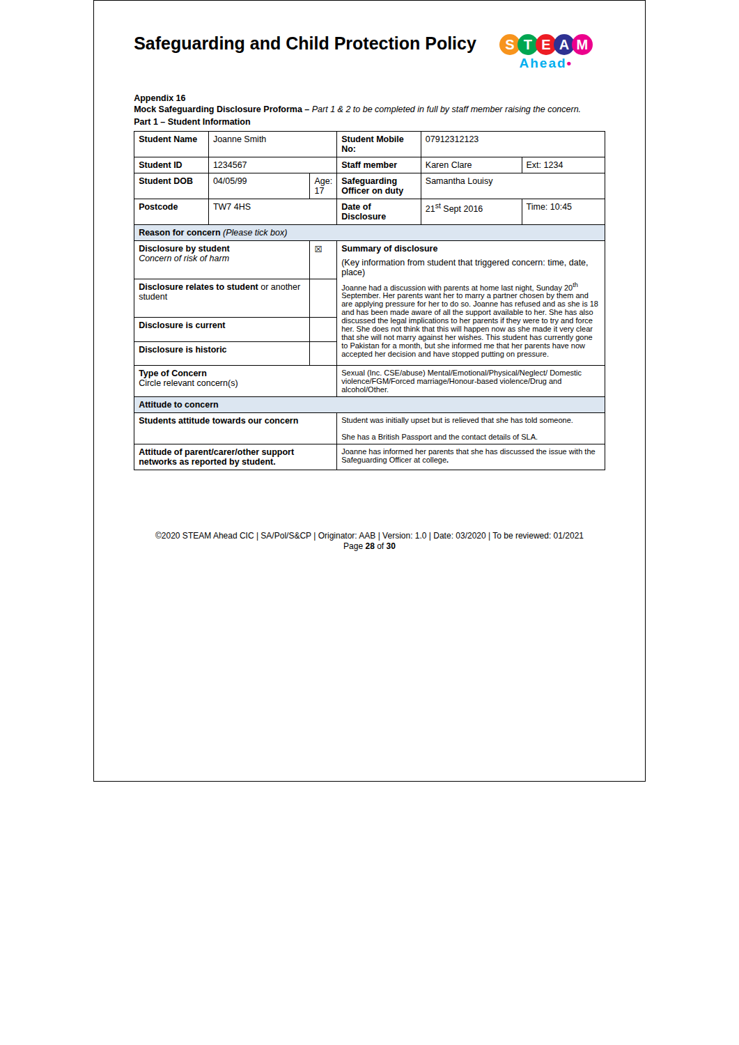Safeguarding and Child Protection Policy
STEAM
Ahead•
Appendix 16
Mock Safeguarding Disclosure Proforma – Part 1 & 2 to be completed in full by staff member raising the concern.
Part 1 – Student Information
| Student Name | Joanne Smith | Student Mobile No: | 07912312123 |
| Student ID | 1234567 | Staff member | Karen Clare | Ext: 1234 |
| Student DOB | 04/05/99 | Age: 17 | Safeguarding Officer on duty | Samantha Louisy |
| Postcode | TW7 4HS | Date of Disclosure | 21 st Sept 2016 | Time: 10:45 |
| Reason for concern (Please tick box) |
| Disclosure by student Concern of risk of harm | ☒ | Summary of disclosure (Key information from student that triggered concern: time, date, place) Joanne had a discussion with parents at home last night, Sunday 20 th September. Her parents want her to marry a partner chosen by them and are applying pressure for her to do so. Joanne has refused and as she is 18 and has been made aware of all the support available to her. She has also discussed the legal implications to her parents if they were to try and force her. She does not think that this will happen now as she made it very clear that she will not marry against her wishes. This student has currently gone to Pakistan for a month, but she informed me that her parents have now accepted her decision and have stopped putting on pressure. |
| Disclosure relates to student or another student | |
| Disclosure is current | |
| Disclosure is historic | |
| Type of Concern Circle relevant concern(s) | Sexual (Inc. CSE/abuse) Mental/Emotional/Physical/Neglect/ Domestic violence/FGM/Forced marriage/Honour-based violence/Drug and alcohol/Other. |
| Attitude to concern |
| Students attitude towards our concern | Student was initially upset but is relieved that she has told someone. She has a British Passport and the contact details of SLA. |
| Attitude of parent/carer/other support networks as reported by student. | Joanne has informed her parents that she has discussed the issue with the Safeguarding Officer at college . |
©2020 STEAM Ahead CIC | SA/Pol/S&CP | Originator: AAB | Version: 1.0 | Date: 03/2020 | To be reviewed: 01/2021
Page 28 of 30